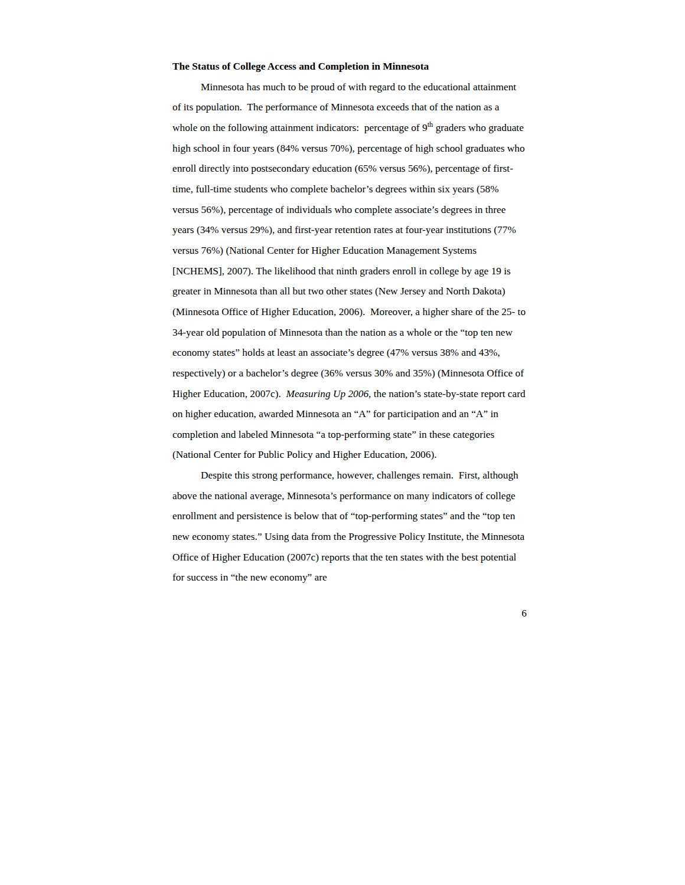The Status of College Access and Completion in Minnesota
Minnesota has much to be proud of with regard to the educational attainment of its population. The performance of Minnesota exceeds that of the nation as a whole on the following attainment indicators: percentage of 9th graders who graduate high school in four years (84% versus 70%), percentage of high school graduates who enroll directly into postsecondary education (65% versus 56%), percentage of first-time, full-time students who complete bachelor’s degrees within six years (58% versus 56%), percentage of individuals who complete associate’s degrees in three years (34% versus 29%), and first-year retention rates at four-year institutions (77% versus 76%) (National Center for Higher Education Management Systems [NCHEMS], 2007). The likelihood that ninth graders enroll in college by age 19 is greater in Minnesota than all but two other states (New Jersey and North Dakota) (Minnesota Office of Higher Education, 2006). Moreover, a higher share of the 25- to 34-year old population of Minnesota than the nation as a whole or the “top ten new economy states” holds at least an associate’s degree (47% versus 38% and 43%, respectively) or a bachelor’s degree (36% versus 30% and 35%) (Minnesota Office of Higher Education, 2007c). Measuring Up 2006, the nation’s state-by-state report card on higher education, awarded Minnesota an “A” for participation and an “A” in completion and labeled Minnesota “a top-performing state” in these categories (National Center for Public Policy and Higher Education, 2006).
Despite this strong performance, however, challenges remain. First, although above the national average, Minnesota’s performance on many indicators of college enrollment and persistence is below that of “top-performing states” and the “top ten new economy states.” Using data from the Progressive Policy Institute, the Minnesota Office of Higher Education (2007c) reports that the ten states with the best potential for success in “the new economy” are
6